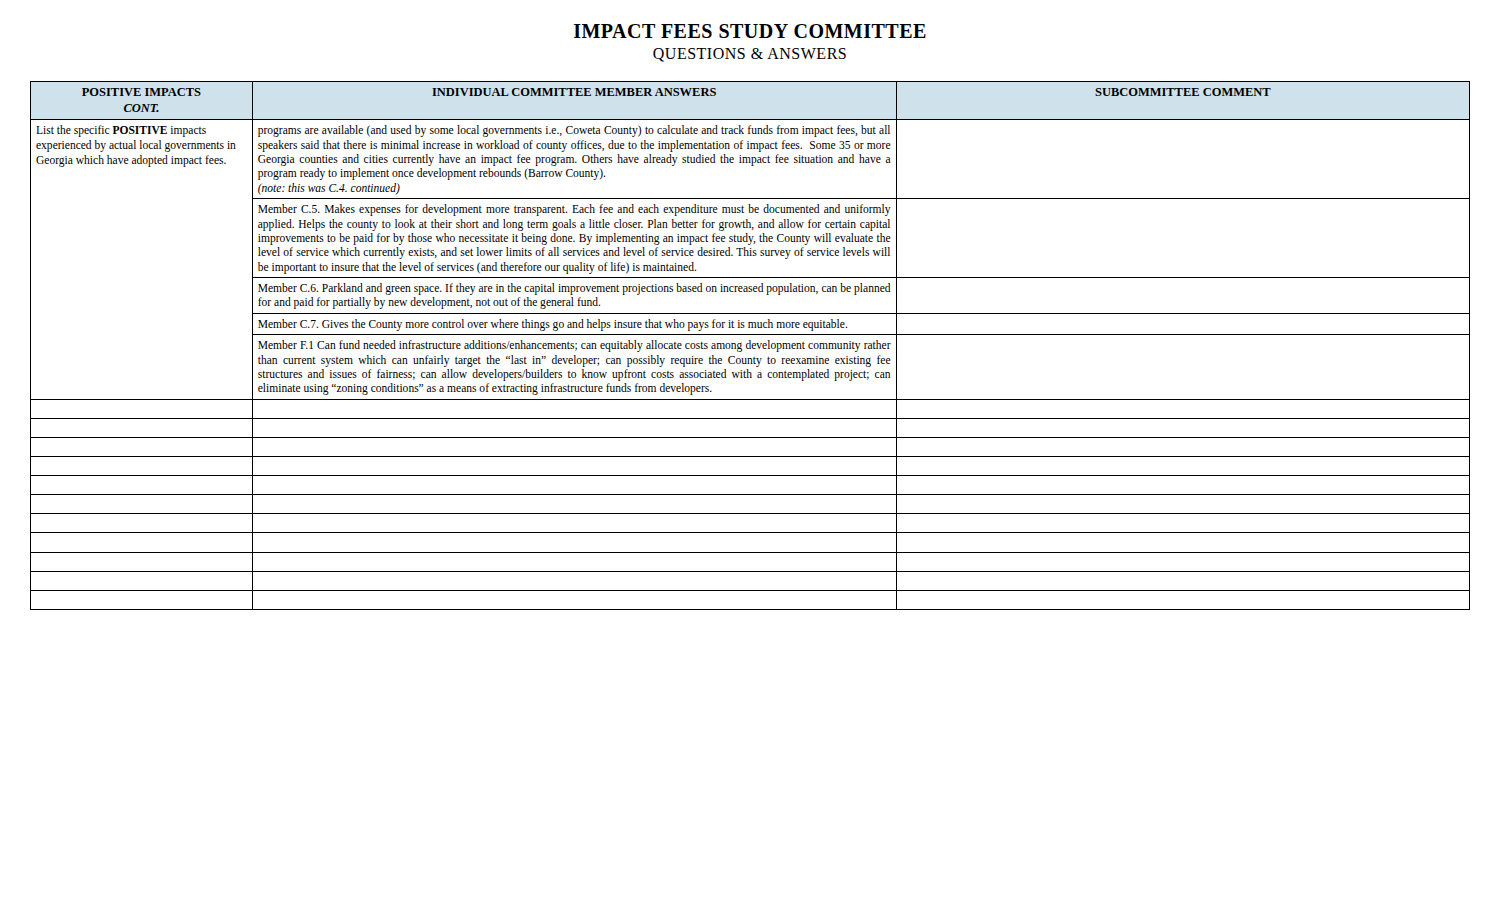IMPACT FEES STUDY COMMITTEE
QUESTIONS & ANSWERS
| POSITIVE IMPACTS CONT. | INDIVIDUAL COMMITTEE MEMBER ANSWERS | SUBCOMMITTEE COMMENT |
| --- | --- | --- |
| List the specific POSITIVE impacts experienced by actual local governments in Georgia which have adopted impact fees. | programs are available (and used by some local governments i.e., Coweta County) to calculate and track funds from impact fees, but all speakers said that there is minimal increase in workload of county offices, due to the implementation of impact fees. Some 35 or more Georgia counties and cities currently have an impact fee program. Others have already studied the impact fee situation and have a program ready to implement once development rebounds (Barrow County). (note: this was C.4. continued) | |
| Member C.5. Makes expenses for development more transparent. Each fee and each expenditure must be documented and uniformly applied. Helps the county to look at their short and long term goals a little closer. Plan better for growth, and allow for certain capital improvements to be paid for by those who necessitate it being done. By implementing an impact fee study, the County will evaluate the level of service which currently exists, and set lower limits of all services and level of service desired. This survey of service levels will be important to insure that the level of services (and therefore our quality of life) is maintained. | |
| Member C.6. Parkland and green space. If they are in the capital improvement projections based on increased population, can be planned for and paid for partially by new development, not out of the general fund. | |
| Member C.7. Gives the County more control over where things go and helps insure that who pays for it is much more equitable. | |
| Member F.1 Can fund needed infrastructure additions/enhancements; can equitably allocate costs among development community rather than current system which can unfairly target the “last in” developer; can possibly require the County to reexamine existing fee structures and issues of fairness; can allow developers/builders to know upfront costs associated with a contemplated project; can eliminate using “zoning conditions” as a means of extracting infrastructure funds from developers. | |